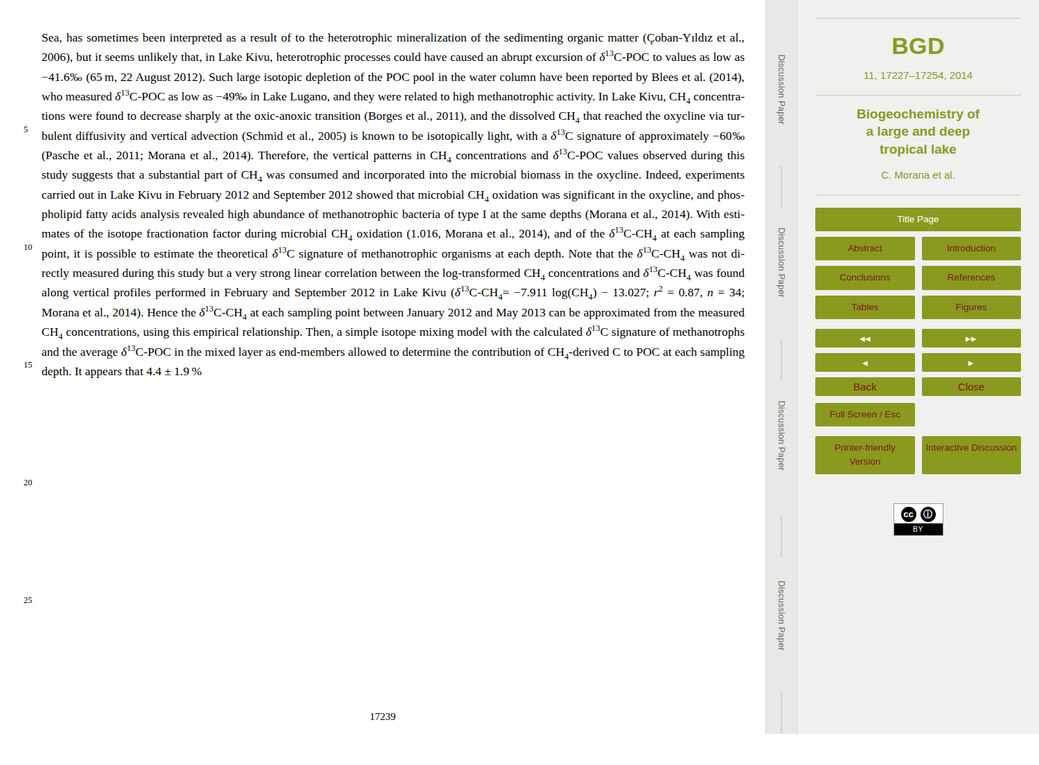5 10 15 20 25
Sea, has sometimes been interpreted as a result of to the heterotrophic mineralization of the sedimenting organic matter (Çoban-Yıldız et al., 2006), but it seems unlikely that, in Lake Kivu, heterotrophic processes could have caused an abrupt excursion of δ13C-POC to values as low as −41.6‰ (65 m, 22 August 2012). Such large isotopic depletion of the POC pool in the water column have been reported by Blees et al. (2014), who measured δ13C-POC as low as −49‰ in Lake Lugano, and they were related to high methanotrophic activity. In Lake Kivu, CH4 concentrations were found to decrease sharply at the oxic-anoxic transition (Borges et al., 2011), and the dissolved CH4 that reached the oxycline via turbulent diffusivity and vertical advection (Schmid et al., 2005) is known to be isotopically light, with a δ13C signature of approximately −60‰ (Pasche et al., 2011; Morana et al., 2014). Therefore, the vertical patterns in CH4 concentrations and δ13C-POC values observed during this study suggests that a substantial part of CH4 was consumed and incorporated into the microbial biomass in the oxycline. Indeed, experiments carried out in Lake Kivu in February 2012 and September 2012 showed that microbial CH4 oxidation was significant in the oxycline, and phospholipid fatty acids analysis revealed high abundance of methanotrophic bacteria of type I at the same depths (Morana et al., 2014). With estimates of the isotope fractionation factor during microbial CH4 oxidation (1.016, Morana et al., 2014), and of the δ13C-CH4 at each sampling point, it is possible to estimate the theoretical δ13C signature of methanotrophic organisms at each depth. Note that the δ13C-CH4 was not directly measured during this study but a very strong linear correlation between the log-transformed CH4 concentrations and δ13C-CH4 was found along vertical profiles performed in February and September 2012 in Lake Kivu (δ13C-CH4= −7.911 log(CH4) − 13.027; r2 = 0.87, n = 34; Morana et al., 2014). Hence the δ13C-CH4 at each sampling point between January 2012 and May 2013 can be approximated from the measured CH4 concentrations, using this empirical relationship. Then, a simple isotope mixing model with the calculated δ13C signature of methanotrophs and the average δ13C-POC in the mixed layer as end-members allowed to determine the contribution of CH4-derived C to POC at each sampling depth. It appears that 4.4 ± 1.9 %
17239
Discussion Paper
Discussion Paper
Discussion Paper
Discussion Paper
BGD
11, 17227–17254, 2014
Biogeochemistry of
a large and deep
tropical lake
C. Morana et al.
Title Page Abstract Introduction Conclusions References Tables Figures
◂◂ ▸▸ ◂ ▸ Back Close
Full Screen / Esc
Printer-friendly Version Interactive Discussion
cc ⓘ
BY